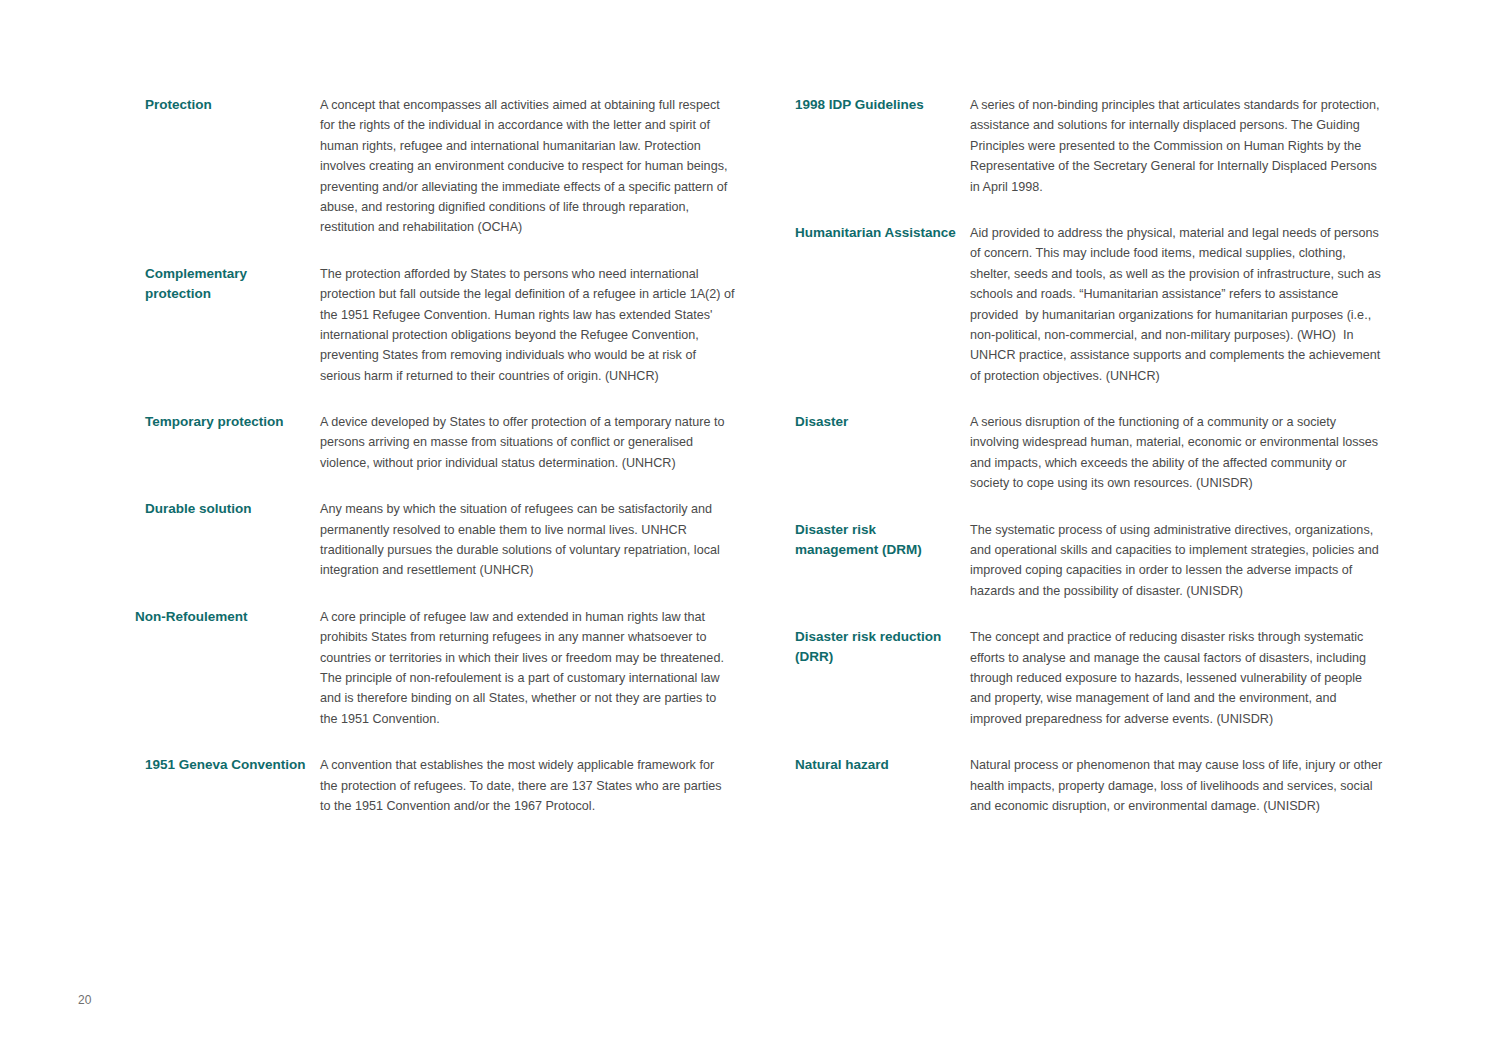Protection
A concept that encompasses all activities aimed at obtaining full respect for the rights of the individual in accordance with the letter and spirit of human rights, refugee and international humanitarian law. Protection involves creating an environment conducive to respect for human beings, preventing and/or alleviating the immediate effects of a specific pattern of abuse, and restoring dignified conditions of life through reparation, restitution and rehabilitation (OCHA)
Complementary protection
The protection afforded by States to persons who need international protection but fall outside the legal definition of a refugee in article 1A(2) of the 1951 Refugee Convention. Human rights law has extended States' international protection obligations beyond the Refugee Convention, preventing States from removing individuals who would be at risk of serious harm if returned to their countries of origin. (UNHCR)
Temporary protection
A device developed by States to offer protection of a temporary nature to persons arriving en masse from situations of conflict or generalised violence, without prior individual status determination. (UNHCR)
Durable solution
Any means by which the situation of refugees can be satisfactorily and permanently resolved to enable them to live normal lives. UNHCR traditionally pursues the durable solutions of voluntary repatriation, local integration and resettlement (UNHCR)
Non-Refoulement
A core principle of refugee law and extended in human rights law that prohibits States from returning refugees in any manner whatsoever to countries or territories in which their lives or freedom may be threatened. The principle of non-refoulement is a part of customary international law and is therefore binding on all States, whether or not they are parties to the 1951 Convention.
1951 Geneva Convention
A convention that establishes the most widely applicable framework for the protection of refugees. To date, there are 137 States who are parties to the 1951 Convention and/or the 1967 Protocol.
1998 IDP Guidelines
A series of non-binding principles that articulates standards for protection, assistance and solutions for internally displaced persons. The Guiding Principles were presented to the Commission on Human Rights by the Representative of the Secretary General for Internally Displaced Persons in April 1998.
Humanitarian Assistance
Aid provided to address the physical, material and legal needs of persons of concern. This may include food items, medical supplies, clothing, shelter, seeds and tools, as well as the provision of infrastructure, such as schools and roads. “Humanitarian assistance” refers to assistance provided by humanitarian organizations for humanitarian purposes (i.e., non-political, non-commercial, and non-military purposes). (WHO) In UNHCR practice, assistance supports and complements the achievement of protection objectives. (UNHCR)
Disaster
A serious disruption of the functioning of a community or a society involving widespread human, material, economic or environmental losses and impacts, which exceeds the ability of the affected community or society to cope using its own resources. (UNISDR)
Disaster risk management (DRM)
The systematic process of using administrative directives, organizations, and operational skills and capacities to implement strategies, policies and improved coping capacities in order to lessen the adverse impacts of hazards and the possibility of disaster. (UNISDR)
Disaster risk reduction (DRR)
The concept and practice of reducing disaster risks through systematic efforts to analyse and manage the causal factors of disasters, including through reduced exposure to hazards, lessened vulnerability of people and property, wise management of land and the environment, and improved preparedness for adverse events. (UNISDR)
Natural hazard
Natural process or phenomenon that may cause loss of life, injury or other health impacts, property damage, loss of livelihoods and services, social and economic disruption, or environmental damage. (UNISDR)
20